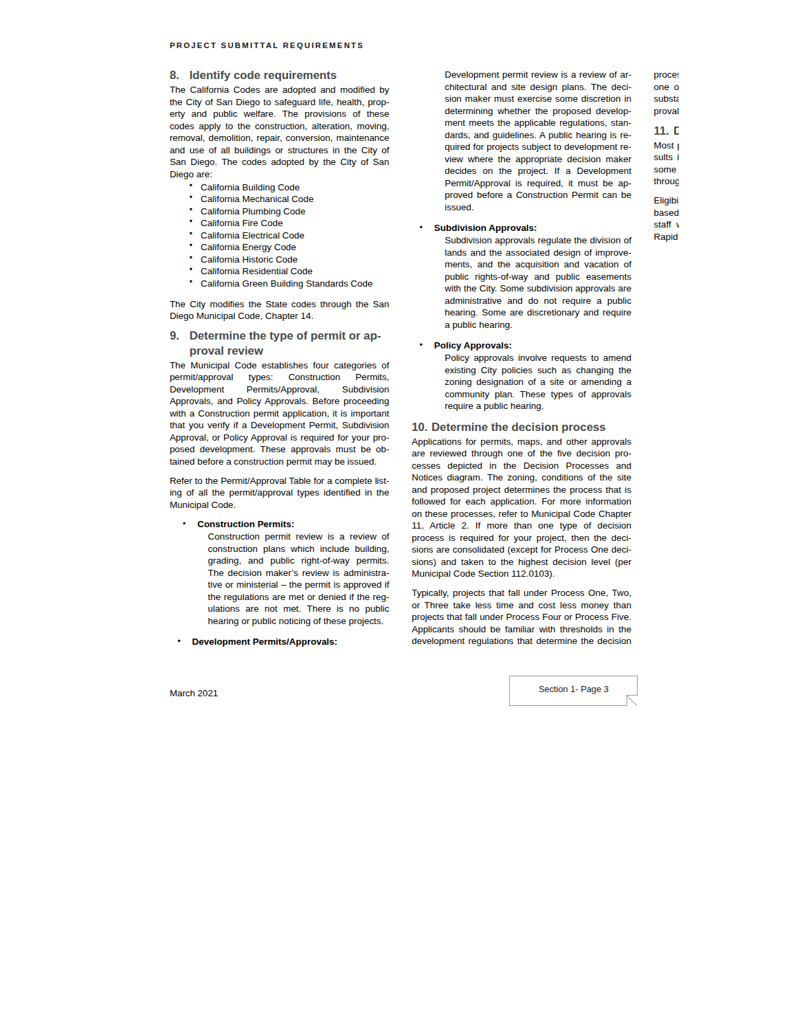PROJECT SUBMITTAL REQUIREMENTS
8. Identify code requirements
The California Codes are adopted and modified by the City of San Diego to safeguard life, health, property and public welfare. The provisions of these codes apply to the construction, alteration, moving, removal, demolition, repair, conversion, maintenance and use of all buildings or structures in the City of San Diego. The codes adopted by the City of San Diego are:
California Building Code
California Mechanical Code
California Plumbing Code
California Fire Code
California Electrical Code
California Energy Code
California Historic Code
California Residential Code
California Green Building Standards Code
The City modifies the State codes through the San Diego Municipal Code, Chapter 14.
9. Determine the type of permit or ap-
proval review
The Municipal Code establishes four categories of permit/approval types: Construction Permits, Development Permits/Approval, Subdivision Approvals, and Policy Approvals. Before proceeding with a Construction permit application, it is important that you verify if a Development Permit, Subdivision Approval, or Policy Approval is required for your proposed development. These approvals must be obtained before a construction permit may be issued.
Refer to the Permit/Approval Table for a complete listing of all the permit/approval types identified in the Municipal Code.
Construction Permits: Construction permit review is a review of construction plans which include building, grading, and public right-of-way permits. The decision maker’s review is administrative or ministerial – the permit is approved if the regulations are met or denied if the regulations are not met. There is no public hearing or public noticing of these projects.
Development Permits/Approvals: Development permit review is a review of architectural and site design plans. The decision maker must exercise some discretion in determining whether the proposed development meets the applicable regulations, standards, and guidelines. A public hearing is required for projects subject to development review where the appropriate decision maker decides on the project. If a Development Permit/Approval is required, it must be approved before a Construction Permit can be issued.
Subdivision Approvals: Subdivision approvals regulate the division of lands and the associated design of improvements, and the acquisition and vacation of public rights-of-way and public easements with the City. Some subdivision approvals are administrative and do not require a public hearing. Some are discretionary and require a public hearing.
Policy Approvals: Policy approvals involve requests to amend existing City policies such as changing the zoning designation of a site or amending a community plan. These types of approvals require a public hearing.
10. Determine the decision process
Applications for permits, maps, and other approvals are reviewed through one of the five decision processes depicted in the Decision Processes and Notices diagram. The zoning, conditions of the site and proposed project determines the process that is followed for each application. For more information on these processes, refer to Municipal Code Chapter 11, Article 2. If more than one type of decision process is required for your project, then the decisions are consolidated (except for Process One decisions) and taken to the highest decision level (per Municipal Code Section 112.0103).
Typically, projects that fall under Process One, Two, or Three take less time and cost less money than projects that fall under Process Four or Process Five. Applicants should be familiar with thresholds in the development regulations that determine the decision processes. If you can design your project to fall under one of the lower decision processes, it could save substantial time and money in the review and approval process.
11. Determine the review process
Most projects are required to be submitted which results in a ten to twenty-day plan review. There are some minor projects, however, that can be reviewed through Rapid Review process.
Eligibility for Rapid Review is determined at Submittal based on the proposed scope of project. If eligible, staff will automatically process the project through Rapid Review.
March 2021
Section 1- Page 3